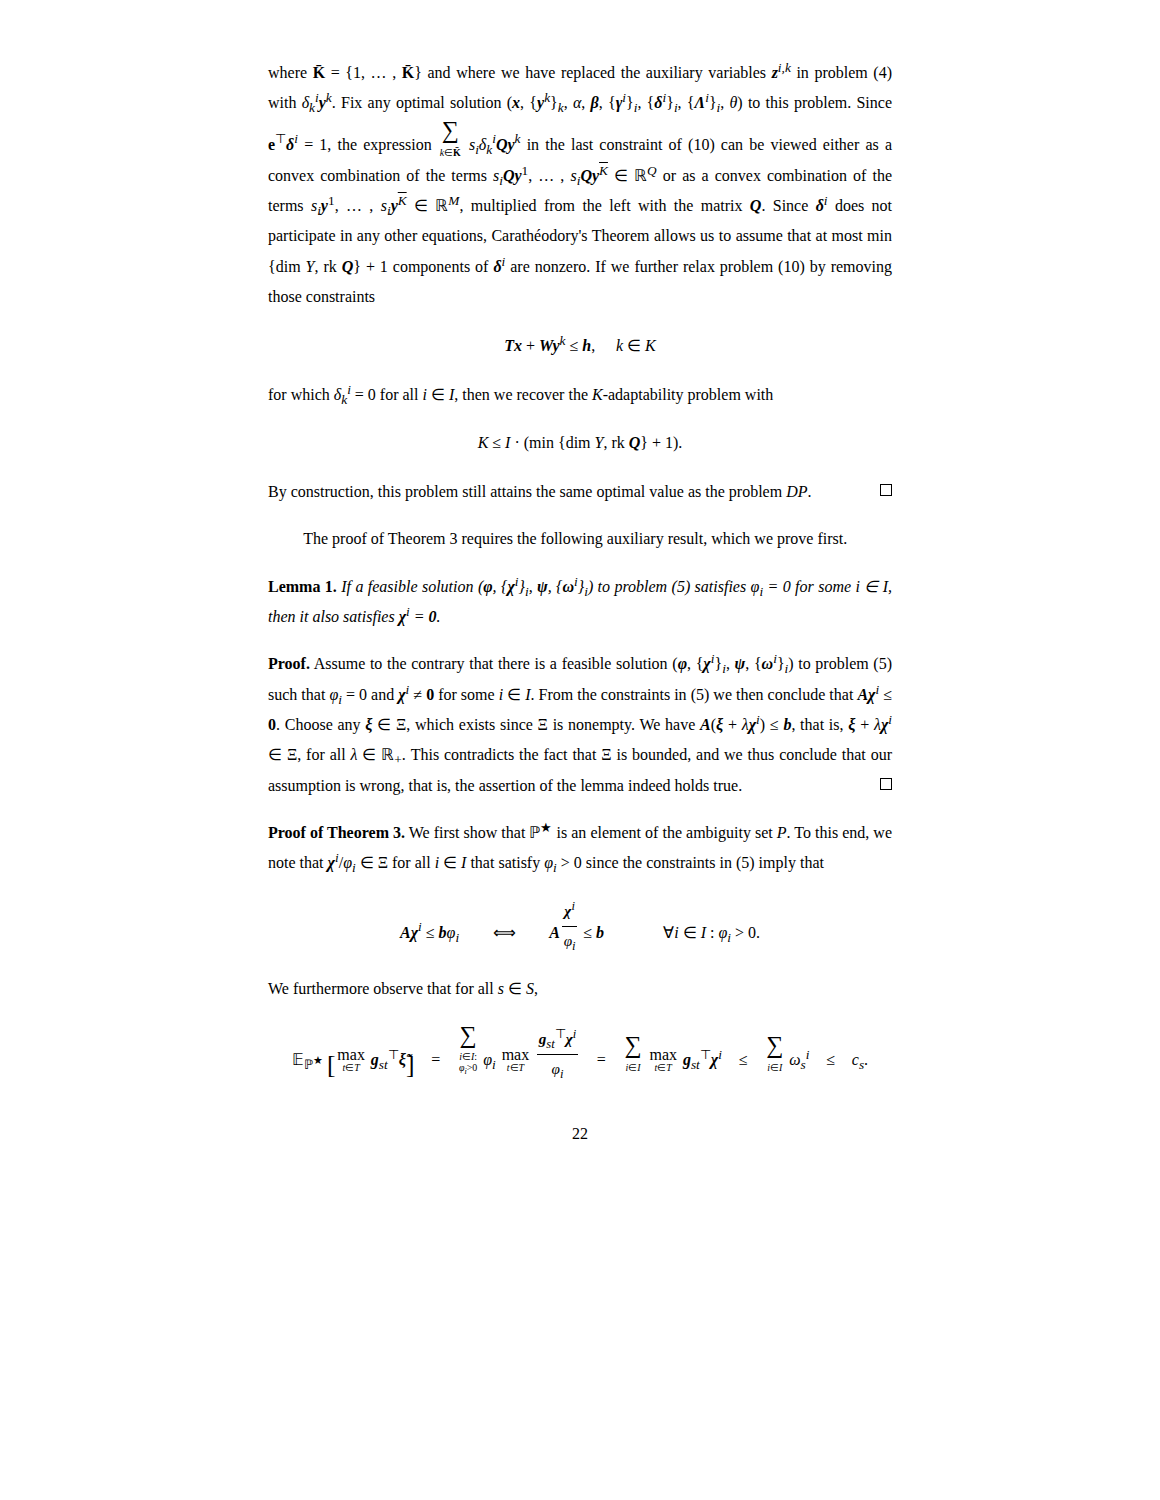where K̄ = {1, … , K̄} and where we have replaced the auxiliary variables zi,k in problem (4) with δkiyk. Fix any optimal solution (x, {yk}k, α, β, {γi}i, {δi}i, {Λi}i, θ) to this problem. Since e⊤δi = 1, the expression ∑k∈K̄ siδkiQyk in the last constraint of (10) can be viewed either as a convex combination of the terms siQy1, … , siQyK ∈ ℝQ or as a convex combination of the terms siy1, … , siyK ∈ ℝM, multiplied from the left with the matrix Q. Since δi does not participate in any other equations, Carathéodory's Theorem allows us to assume that at most min {dim Y, rk Q} + 1 components of δi are nonzero. If we further relax problem (10) by removing those constraints
Tx + Wyk ≤ h, k ∈ K
for which δki = 0 for all i ∈ I, then we recover the K-adaptability problem with
K ≤ I · (min {dim Y, rk Q} + 1).
By construction, this problem still attains the same optimal value as the problem DP.
The proof of Theorem 3 requires the following auxiliary result, which we prove first.
Lemma 1. If a feasible solution (φ, {χi}i, ψ, {ωi}i) to problem (5) satisfies φi = 0 for some i ∈ I, then it also satisfies χi = 0.
Proof. Assume to the contrary that there is a feasible solution (φ, {χi}i, ψ, {ωi}i) to problem (5) such that φi = 0 and χi ≠ 0 for some i ∈ I. From the constraints in (5) we then conclude that Aχi ≤ 0. Choose any ξ ∈ Ξ, which exists since Ξ is nonempty. We have A(ξ + λχi) ≤ b, that is, ξ + λχi ∈ Ξ, for all λ ∈ ℝ+. This contradicts the fact that Ξ is bounded, and we thus conclude that our assumption is wrong, that is, the assertion of the lemma indeed holds true.
Proof of Theorem 3. We first show that ℙ★ is an element of the ambiguity set P. To this end, we note that χi/φi ∈ Ξ for all i ∈ I that satisfy φi > 0 since the constraints in (5) imply that
Aχi ≤ bφi ⟺ Aχi φi ≤ b ∀i ∈ I : φi > 0.
We furthermore observe that for all s ∈ S,
𝔼ℙ★ [max t∈T gst⊤ξ̃] = ∑i∈I:
φi>0 φi max t∈T gst⊤χi φi = ∑i∈I max t∈T gst⊤χi ≤ ∑i∈I ωsi ≤ cs.
22